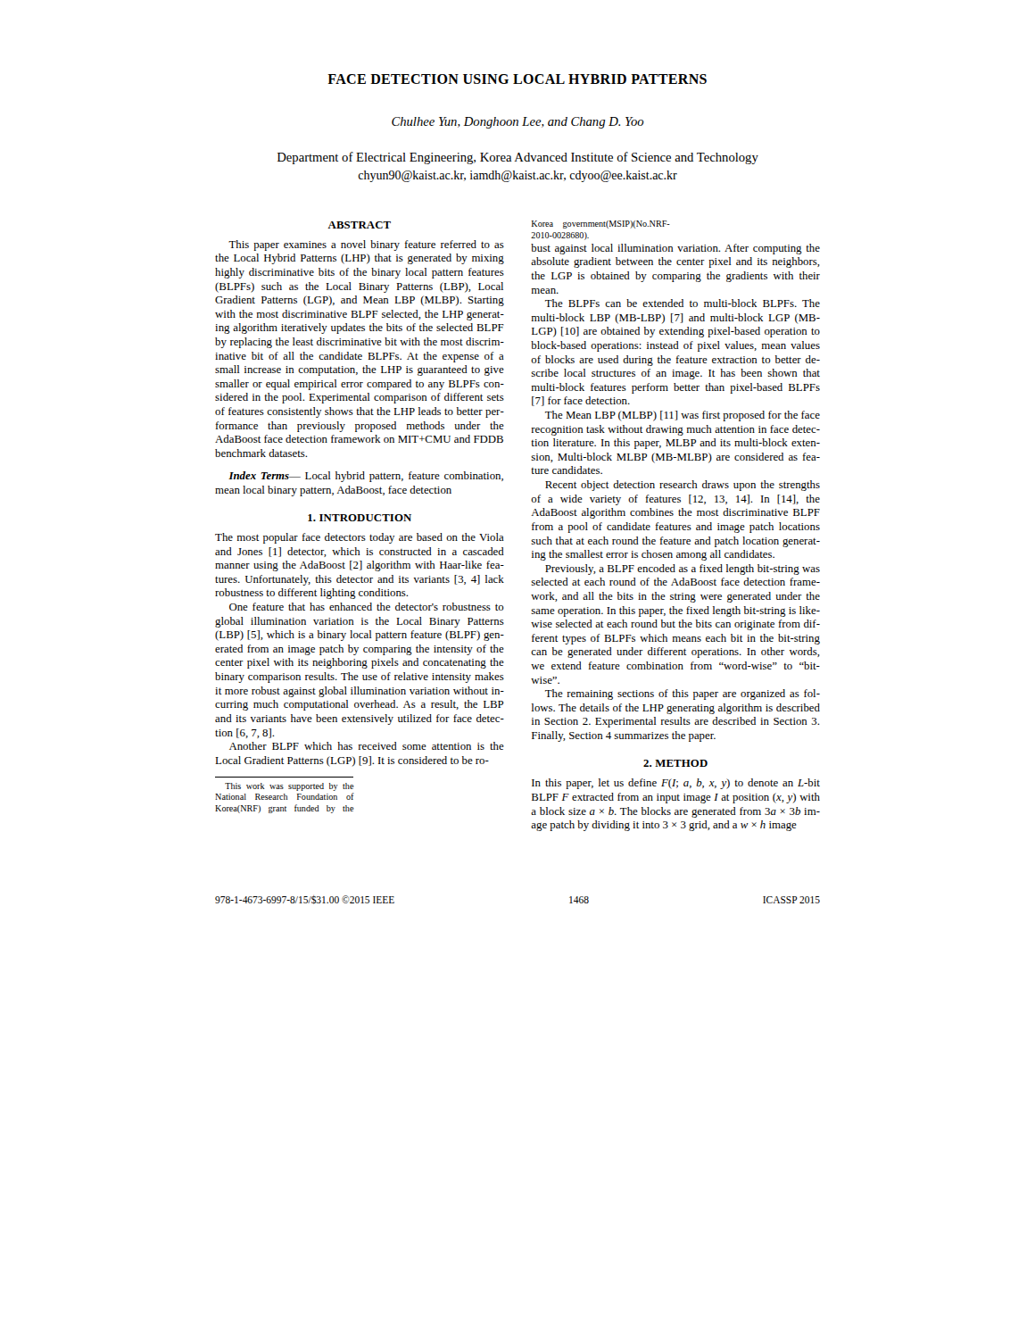FACE DETECTION USING LOCAL HYBRID PATTERNS
Chulhee Yun, Donghoon Lee, and Chang D. Yoo
Department of Electrical Engineering, Korea Advanced Institute of Science and Technology
chyun90@kaist.ac.kr, iamdh@kaist.ac.kr, cdyoo@ee.kaist.ac.kr
ABSTRACT
This paper examines a novel binary feature referred to as the Local Hybrid Patterns (LHP) that is generated by mixing highly discriminative bits of the binary local pattern features (BLPFs) such as the Local Binary Patterns (LBP), Local Gradient Patterns (LGP), and Mean LBP (MLBP). Starting with the most discriminative BLPF selected, the LHP generating algorithm iteratively updates the bits of the selected BLPF by replacing the least discriminative bit with the most discriminative bit of all the candidate BLPFs. At the expense of a small increase in computation, the LHP is guaranteed to give smaller or equal empirical error compared to any BLPFs considered in the pool. Experimental comparison of different sets of features consistently shows that the LHP leads to better performance than previously proposed methods under the AdaBoost face detection framework on MIT+CMU and FDDB benchmark datasets.
Index Terms— Local hybrid pattern, feature combination, mean local binary pattern, AdaBoost, face detection
1. INTRODUCTION
The most popular face detectors today are based on the Viola and Jones [1] detector, which is constructed in a cascaded manner using the AdaBoost [2] algorithm with Haar-like features. Unfortunately, this detector and its variants [3, 4] lack robustness to different lighting conditions.
One feature that has enhanced the detector's robustness to global illumination variation is the Local Binary Patterns (LBP) [5], which is a binary local pattern feature (BLPF) generated from an image patch by comparing the intensity of the center pixel with its neighboring pixels and concatenating the binary comparison results. The use of relative intensity makes it more robust against global illumination variation without incurring much computational overhead. As a result, the LBP and its variants have been extensively utilized for face detection [6, 7, 8].
Another BLPF which has received some attention is the Local Gradient Patterns (LGP) [9]. It is considered to be ro-
This work was supported by the National Research Foundation of Korea(NRF) grant funded by the Korea government(MSIP)(No.NRF-2010-0028680).
bust against local illumination variation. After computing the absolute gradient between the center pixel and its neighbors, the LGP is obtained by comparing the gradients with their mean.
The BLPFs can be extended to multi-block BLPFs. The multi-block LBP (MB-LBP) [7] and multi-block LGP (MB-LGP) [10] are obtained by extending pixel-based operation to block-based operations: instead of pixel values, mean values of blocks are used during the feature extraction to better describe local structures of an image. It has been shown that multi-block features perform better than pixel-based BLPFs [7] for face detection.
The Mean LBP (MLBP) [11] was first proposed for the face recognition task without drawing much attention in face detection literature. In this paper, MLBP and its multi-block extension, Multi-block MLBP (MB-MLBP) are considered as feature candidates.
Recent object detection research draws upon the strengths of a wide variety of features [12, 13, 14]. In [14], the AdaBoost algorithm combines the most discriminative BLPF from a pool of candidate features and image patch locations such that at each round the feature and patch location generating the smallest error is chosen among all candidates.
Previously, a BLPF encoded as a fixed length bit-string was selected at each round of the AdaBoost face detection framework, and all the bits in the string were generated under the same operation. In this paper, the fixed length bit-string is likewise selected at each round but the bits can originate from different types of BLPFs which means each bit in the bit-string can be generated under different operations. In other words, we extend feature combination from “word-wise” to “bit-wise”.
The remaining sections of this paper are organized as follows. The details of the LHP generating algorithm is described in Section 2. Experimental results are described in Section 3. Finally, Section 4 summarizes the paper.
2. METHOD
In this paper, let us define F(I; a, b, x, y) to denote an L-bit BLPF F extracted from an input image I at position (x, y) with a block size a × b. The blocks are generated from 3a × 3b image patch by dividing it into 3 × 3 grid, and a w × h image
978-1-4673-6997-8/15/$31.00 ©2015 IEEE 1468 ICASSP 2015